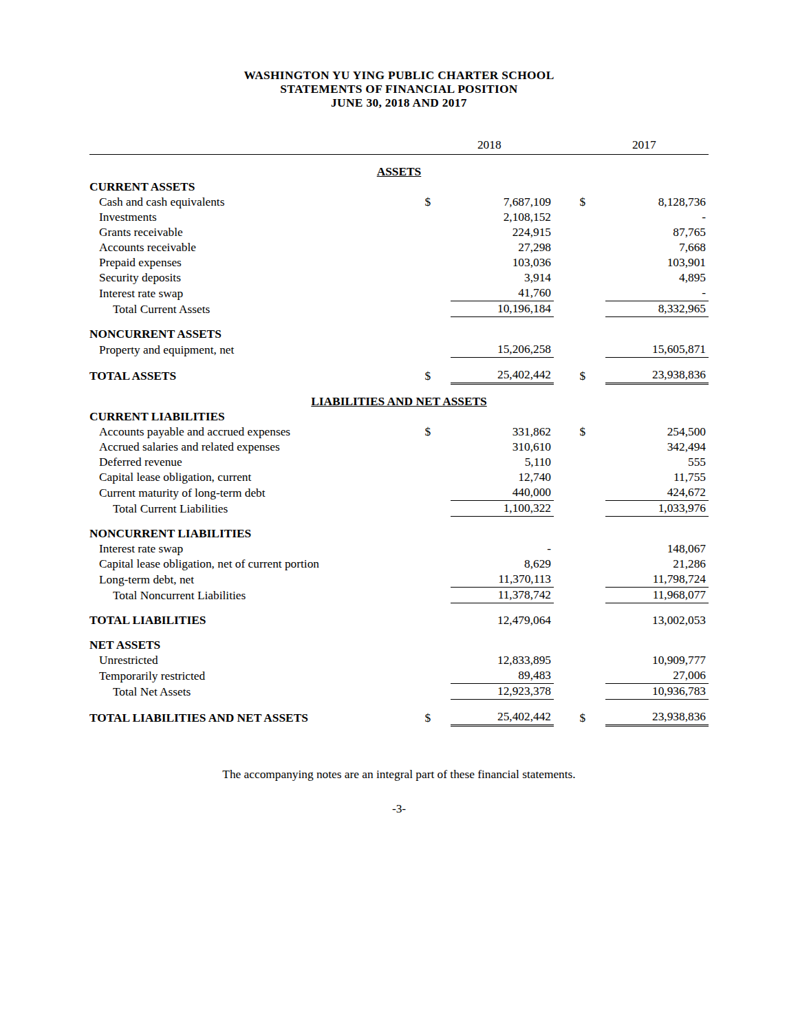WASHINGTON YU YING PUBLIC CHARTER SCHOOL
STATEMENTS OF FINANCIAL POSITION
JUNE 30, 2018 AND 2017
| | 2018 | | 2017 |
| ASSETS |
| CURRENT ASSETS | | | | | |
| Cash and cash equivalents | $ | 7,687,109 | | $ | 8,128,736 |
| Investments | | 2,108,152 | | | - |
| Grants receivable | | 224,915 | | | 87,765 |
| Accounts receivable | | 27,298 | | | 7,668 |
| Prepaid expenses | | 103,036 | | | 103,901 |
| Security deposits | | 3,914 | | | 4,895 |
| Interest rate swap | | 41,760 | | | - |
| Total Current Assets | | 10,196,184 | | | 8,332,965 |
| NONCURRENT ASSETS | | | | | |
| Property and equipment, net | | 15,206,258 | | | 15,605,871 |
| TOTAL ASSETS | $ | 25,402,442 | | $ | 23,938,836 |
| LIABILITIES AND NET ASSETS |
| CURRENT LIABILITIES | | | | | |
| Accounts payable and accrued expenses | $ | 331,862 | | $ | 254,500 |
| Accrued salaries and related expenses | | 310,610 | | | 342,494 |
| Deferred revenue | | 5,110 | | | 555 |
| Capital lease obligation, current | | 12,740 | | | 11,755 |
| Current maturity of long-term debt | | 440,000 | | | 424,672 |
| Total Current Liabilities | | 1,100,322 | | | 1,033,976 |
| NONCURRENT LIABILITIES | | | | | |
| Interest rate swap | | - | | | 148,067 |
| Capital lease obligation, net of current portion | | 8,629 | | | 21,286 |
| Long-term debt, net | | 11,370,113 | | | 11,798,724 |
| Total Noncurrent Liabilities | | 11,378,742 | | | 11,968,077 |
| TOTAL LIABILITIES | | 12,479,064 | | | 13,002,053 |
| NET ASSETS | | | | | |
| Unrestricted | | 12,833,895 | | | 10,909,777 |
| Temporarily restricted | | 89,483 | | | 27,006 |
| Total Net Assets | | 12,923,378 | | | 10,936,783 |
| TOTAL LIABILITIES AND NET ASSETS | $ | 25,402,442 | | $ | 23,938,836 |
The accompanying notes are an integral part of these financial statements.
-3-